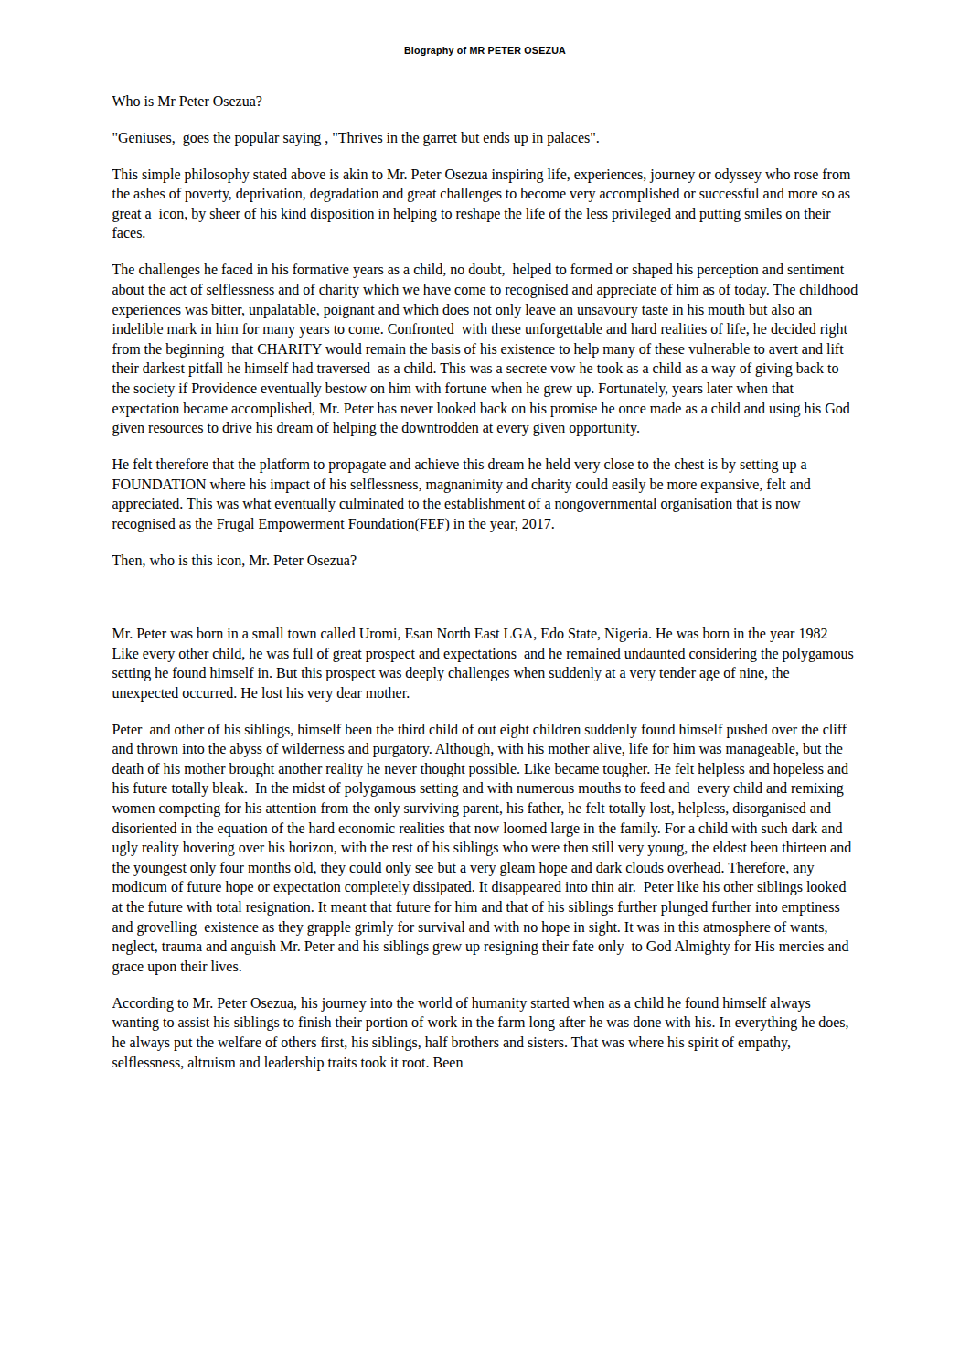Biography of MR PETER OSEZUA
Who is Mr Peter Osezua?
"Geniuses, goes the popular saying , "Thrives in the garret but ends up in palaces".
This simple philosophy stated above is akin to Mr. Peter Osezua inspiring life, experiences, journey or odyssey who rose from the ashes of poverty, deprivation, degradation and great challenges to become very accomplished or successful and more so as great a icon, by sheer of his kind disposition in helping to reshape the life of the less privileged and putting smiles on their faces.
The challenges he faced in his formative years as a child, no doubt, helped to formed or shaped his perception and sentiment about the act of selflessness and of charity which we have come to recognised and appreciate of him as of today. The childhood experiences was bitter, unpalatable, poignant and which does not only leave an unsavoury taste in his mouth but also an indelible mark in him for many years to come. Confronted with these unforgettable and hard realities of life, he decided right from the beginning that CHARITY would remain the basis of his existence to help many of these vulnerable to avert and lift their darkest pitfall he himself had traversed as a child. This was a secrete vow he took as a child as a way of giving back to the society if Providence eventually bestow on him with fortune when he grew up. Fortunately, years later when that expectation became accomplished, Mr. Peter has never looked back on his promise he once made as a child and using his God given resources to drive his dream of helping the downtrodden at every given opportunity.
He felt therefore that the platform to propagate and achieve this dream he held very close to the chest is by setting up a FOUNDATION where his impact of his selflessness, magnanimity and charity could easily be more expansive, felt and appreciated. This was what eventually culminated to the establishment of a nongovernmental organisation that is now recognised as the Frugal Empowerment Foundation(FEF) in the year, 2017.
Then, who is this icon, Mr. Peter Osezua?
Mr. Peter was born in a small town called Uromi, Esan North East LGA, Edo State, Nigeria. He was born in the year 1982
Like every other child, he was full of great prospect and expectations and he remained undaunted considering the polygamous setting he found himself in. But this prospect was deeply challenges when suddenly at a very tender age of nine, the unexpected occurred. He lost his very dear mother.
Peter and other of his siblings, himself been the third child of out eight children suddenly found himself pushed over the cliff and thrown into the abyss of wilderness and purgatory. Although, with his mother alive, life for him was manageable, but the death of his mother brought another reality he never thought possible. Like became tougher. He felt helpless and hopeless and his future totally bleak. In the midst of polygamous setting and with numerous mouths to feed and every child and remixing women competing for his attention from the only surviving parent, his father, he felt totally lost, helpless, disorganised and disoriented in the equation of the hard economic realities that now loomed large in the family. For a child with such dark and ugly reality hovering over his horizon, with the rest of his siblings who were then still very young, the eldest been thirteen and the youngest only four months old, they could only see but a very gleam hope and dark clouds overhead. Therefore, any modicum of future hope or expectation completely dissipated. It disappeared into thin air. Peter like his other siblings looked at the future with total resignation. It meant that future for him and that of his siblings further plunged further into emptiness and grovelling existence as they grapple grimly for survival and with no hope in sight. It was in this atmosphere of wants, neglect, trauma and anguish Mr. Peter and his siblings grew up resigning their fate only to God Almighty for His mercies and grace upon their lives.
According to Mr. Peter Osezua, his journey into the world of humanity started when as a child he found himself always wanting to assist his siblings to finish their portion of work in the farm long after he was done with his. In everything he does, he always put the welfare of others first, his siblings, half brothers and sisters. That was where his spirit of empathy, selflessness, altruism and leadership traits took it root. Been